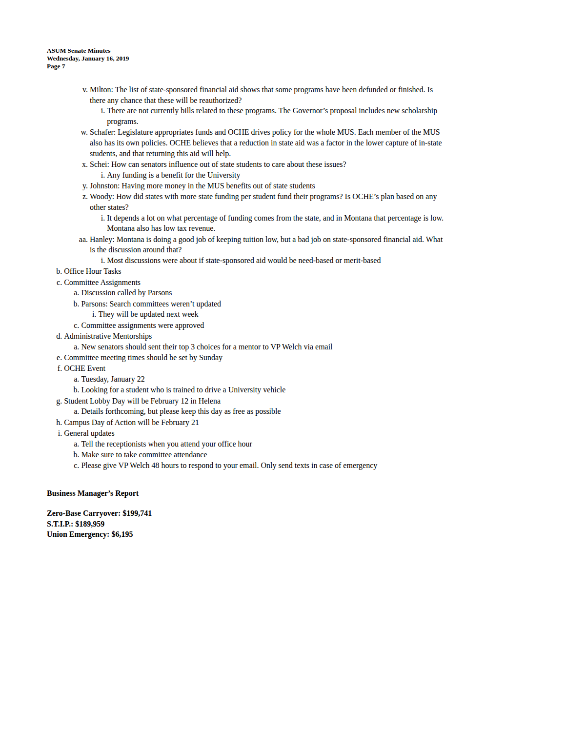ASUM Senate Minutes
Wednesday, January 16, 2019
Page 7
Milton: The list of state-sponsored financial aid shows that some programs have been defunded or finished. Is there any chance that these will be reauthorized?
There are not currently bills related to these programs. The Governor’s proposal includes new scholarship programs.
Schafer: Legislature appropriates funds and OCHE drives policy for the whole MUS. Each member of the MUS also has its own policies. OCHE believes that a reduction in state aid was a factor in the lower capture of in-state students, and that returning this aid will help.
Schei: How can senators influence out of state students to care about these issues?
Any funding is a benefit for the University
Johnston: Having more money in the MUS benefits out of state students
Woody: How did states with more state funding per student fund their programs? Is OCHE’s plan based on any other states?
It depends a lot on what percentage of funding comes from the state, and in Montana that percentage is low. Montana also has low tax revenue.
Hanley: Montana is doing a good job of keeping tuition low, but a bad job on state-sponsored financial aid. What is the discussion around that?
Most discussions were about if state-sponsored aid would be need-based or merit-based
Office Hour Tasks
Committee Assignments
Discussion called by Parsons
Parsons: Search committees weren’t updated
They will be updated next week
Committee assignments were approved
Administrative Mentorships
New senators should sent their top 3 choices for a mentor to VP Welch via email
Committee meeting times should be set by Sunday
OCHE Event
Tuesday, January 22
Looking for a student who is trained to drive a University vehicle
Student Lobby Day will be February 12 in Helena
Details forthcoming, but please keep this day as free as possible
Campus Day of Action will be February 21
General updates
Tell the receptionists when you attend your office hour
Make sure to take committee attendance
Please give VP Welch 48 hours to respond to your email. Only send texts in case of emergency
Business Manager’s Report
Zero-Base Carryover: $199,741
S.T.I.P.: $189,959
Union Emergency: $6,195